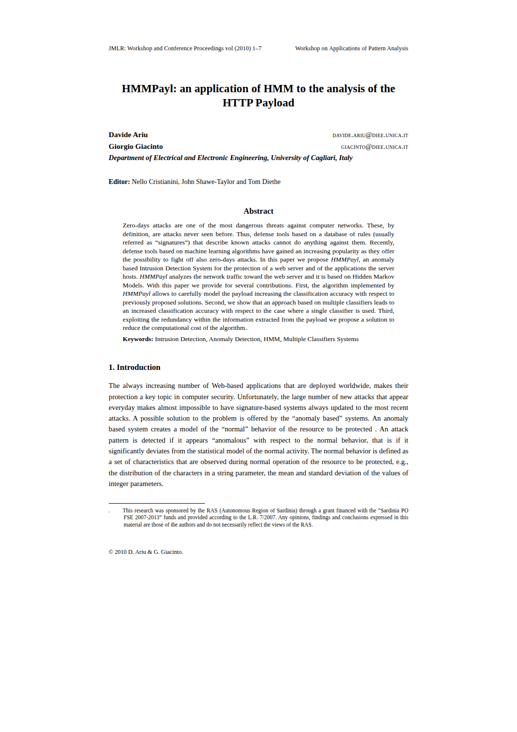JMLR: Workshop and Conference Proceedings vol (2010) 1–7 Workshop on Applications of Pattern Analysis
HMMPayl: an application of HMM to the analysis of the
HTTP Payload
Davide Ariu davide.ariu@diee.unica.it
Giorgio Giacinto giacinto@diee.unica.it
Department of Electrical and Electronic Engineering, University of Cagliari, Italy
Editor: Nello Cristianini, John Shawe-Taylor and Tom Diethe
Abstract
Zero-days attacks are one of the most dangerous threats against computer networks. These, by definition, are attacks never seen before. Thus, defense tools based on a database of rules (usually referred as “signatures”) that describe known attacks cannot do anything against them. Recently, defense tools based on machine learning algorithms have gained an increasing popularity as they offer the possibility to fight off also zero-days attacks. In this paper we propose HMMPayl, an anomaly based Intrusion Detection System for the protection of a web server and of the applications the server hosts. HMMPayl analyzes the network traffic toward the web server and it is based on Hidden Markov Models. With this paper we provide for several contributions. First, the algorithm implemented by HMMPayl allows to carefully model the payload increasing the classification accuracy with respect to previously proposed solutions. Second, we show that an approach based on multiple classifiers leads to an increased classification accuracy with respect to the case where a single classifier is used. Third, exploiting the redundancy within the information extracted from the payload we propose a solution to reduce the computational cost of the algorithm.
Keywords: Intrusion Detection, Anomaly Detection, HMM, Multiple Classifiers Systems
1. Introduction
The always increasing number of Web-based applications that are deployed worldwide, makes their protection a key topic in computer security. Unfortunately, the large number of new attacks that appear everyday makes almost impossible to have signature-based systems always updated to the most recent attacks. A possible solution to the problem is offered by the “anomaly based” systems. An anomaly based system creates a model of the “normal” behavior of the resource to be protected . An attack pattern is detected if it appears “anomalous” with respect to the normal behavior, that is if it significantly deviates from the statistical model of the normal activity. The normal behavior is defined as a set of characteristics that are observed during normal operation of the resource to be protected, e.g., the distribution of the characters in a string parameter, the mean and standard deviation of the values of integer parameters.
. This research was sponsored by the RAS (Autonomous Region of Sardinia) through a grant financed with the ”Sardinia PO FSE 2007-2013” funds and provided according to the L.R. 7/2007. Any opinions, findings and conclusions expressed in this material are those of the authors and do not necessarily reflect the views of the RAS.
© 2010 D. Ariu & G. Giacinto.